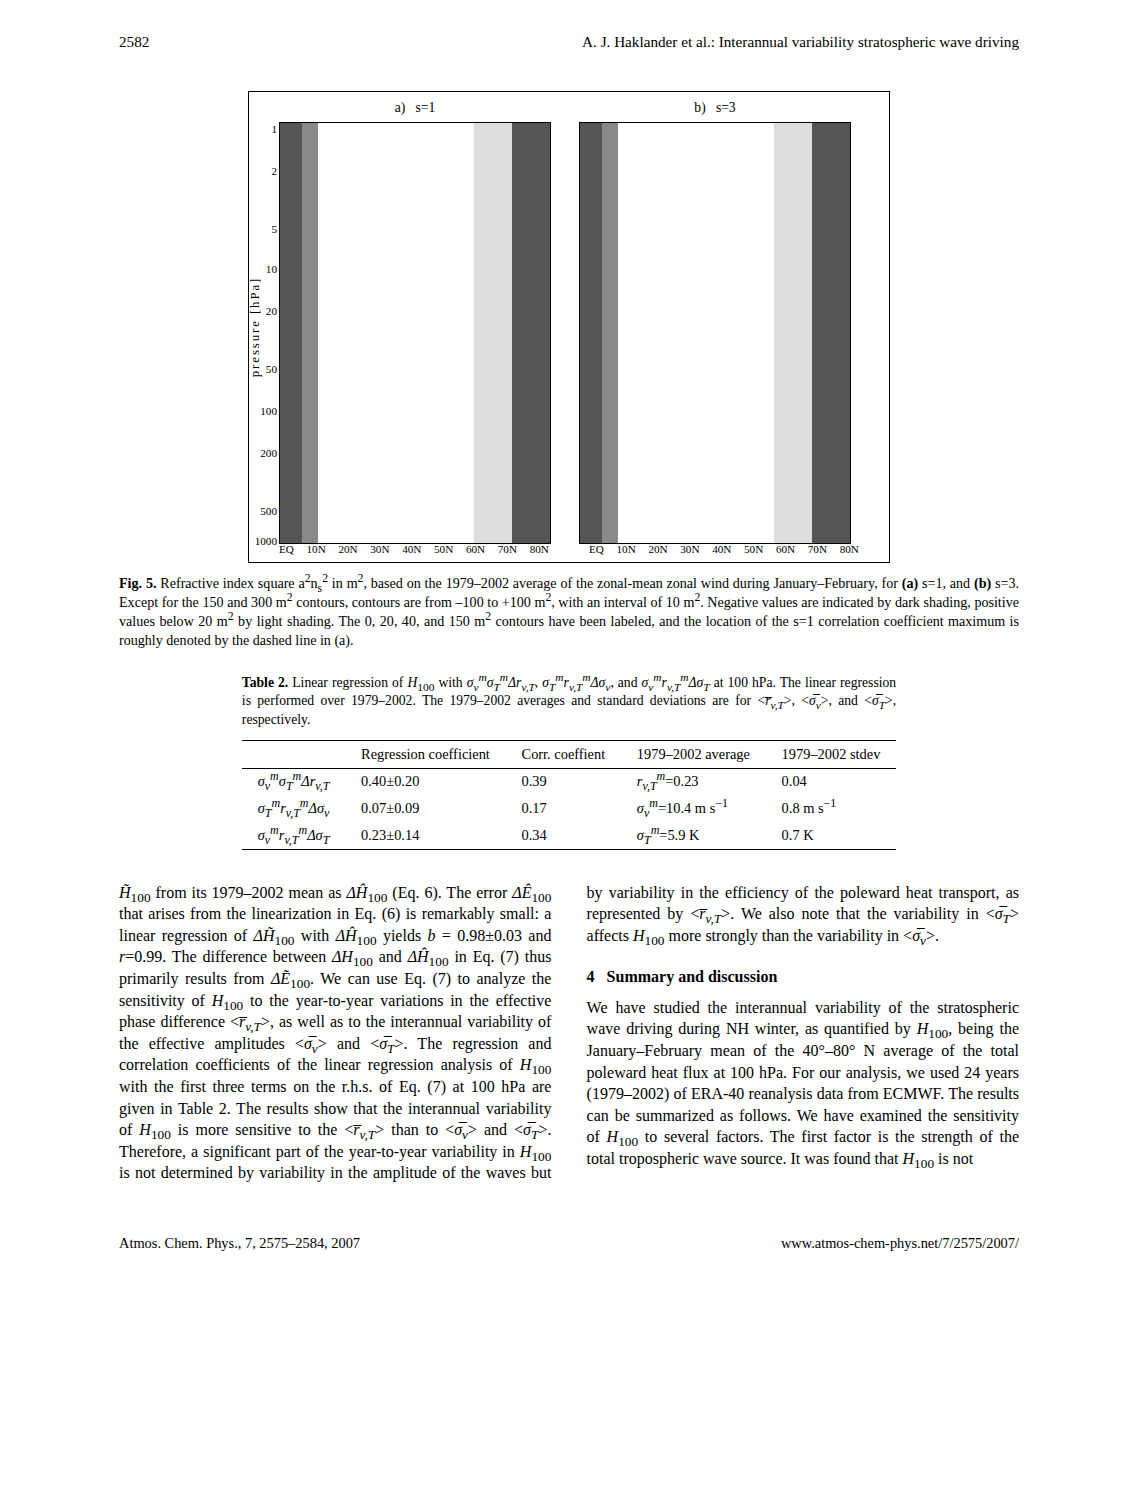2582 A. J. Haklander et al.: Interannual variability stratospheric wave driving
pressure [hPa]
1 2 5 10 20 50 100 200 500 1000
a) s=1
b) s=3
EQ 10N 20N 30N 40N 50N 60N 70N 80N
EQ 10N 20N 30N 40N 50N 60N 70N 80N
Fig. 5. Refractive index square a2ns2 in m2, based on the 1979–2002 average of the zonal-mean zonal wind during January–February, for (a) s=1, and (b) s=3. Except for the 150 and 300 m2 contours, contours are from –100 to +100 m2, with an interval of 10 m2. Negative values are indicated by dark shading, positive values below 20 m2 by light shading. The 0, 20, 40, and 150 m2 contours have been labeled, and the location of the s=1 correlation coefficient maximum is roughly denoted by the dashed line in (a).
Table 2. Linear regression of H 100 with σ v m σ T m Δr v,T , σ T m r v,T m Δσ v , and σ v m r v,T m Δσ T at 100 hPa. The linear regression is performed over 1979–2002. The 1979–2002 averages and standard deviations are for < r̅ v,T >, < σ̅ v >, and < σ̅ T >, respectively.
| | Regression coefficient | Corr. coeffient | 1979–2002 average | 1979–2002 stdev |
| --- | --- | --- | --- | --- |
| σ v m σ T m Δr v,T | 0.40±0.20 | 0.39 | r v,T m =0.23 | 0.04 |
| σ T m r v,T m Δσ v | 0.07±0.09 | 0.17 | σ v m =10.4 m s −1 | 0.8 m s −1 |
| σ v m r v,T m Δσ T | 0.23±0.14 | 0.34 | σ T m =5.9 K | 0.7 K |
H̃100 from its 1979–2002 mean as ΔĤ100 (Eq. 6). The error ΔÊ100 that arises from the linearization in Eq. (6) is remarkably small: a linear regression of ΔH̃100 with ΔĤ100 yields b = 0.98±0.03 and r=0.99. The difference between ΔH100 and ΔĤ100 in Eq. (7) thus primarily results from ΔẼ100. We can use Eq. (7) to analyze the sensitivity of H100 to the year-to-year variations in the effective phase difference <r̅v,T>, as well as to the interannual variability of the effective amplitudes <σ̅v> and <σ̅T>. The regression and correlation coefficients of the linear regression analysis of H100 with the first three terms on the r.h.s. of Eq. (7) at 100 hPa are given in Table 2. The results show that the interannual variability of H100 is more sensitive to the <r̅v,T> than to <σ̅v> and <σ̅T>. Therefore, a significant part of the year-to-year variability in H100 is not determined by variability in the amplitude of the waves but by variability in the efficiency of the poleward heat transport, as represented by <r̅v,T>. We also note that the variability in <σ̅T> affects H100 more strongly than the variability in <σ̅v>.
4 Summary and discussion
We have studied the interannual variability of the stratospheric wave driving during NH winter, as quantified by H100, being the January–February mean of the 40°–80° N average of the total poleward heat flux at 100 hPa. For our analysis, we used 24 years (1979–2002) of ERA-40 reanalysis data from ECMWF. The results can be summarized as follows. We have examined the sensitivity of H100 to several factors. The first factor is the strength of the total tropospheric wave source. It was found that H100 is not
Atmos. Chem. Phys., 7, 2575–2584, 2007 www.atmos-chem-phys.net/7/2575/2007/